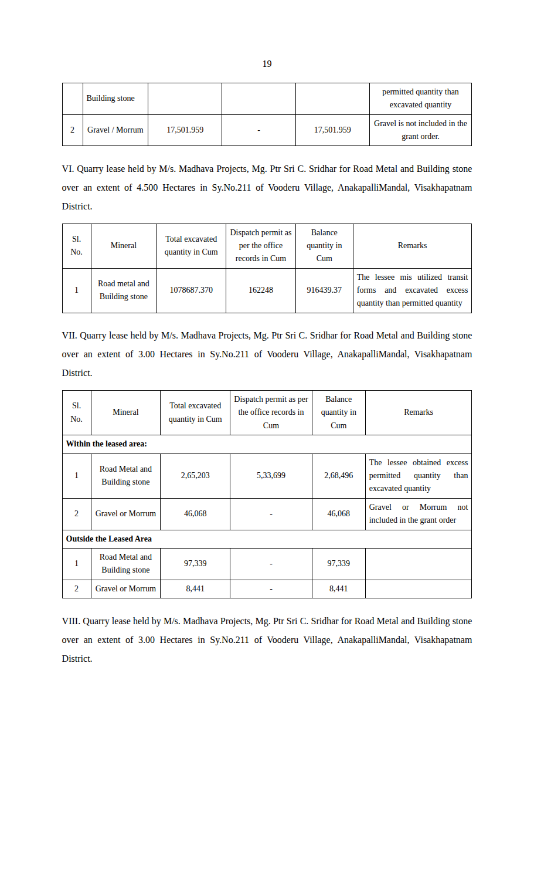19
| | Building stone | | | | permitted quantity than excavated quantity |
| 2 | Gravel / Morrum | 17,501.959 | - | 17,501.959 | Gravel is not included in the grant order. |
VI. Quarry lease held by M/s. Madhava Projects, Mg. Ptr Sri C. Sridhar for Road Metal and Building stone over an extent of 4.500 Hectares in Sy.No.211 of Vooderu Village, AnakapalliMandal, Visakhapatnam District.
| Sl. No. | Mineral | Total excavated quantity in Cum | Dispatch permit as per the office records in Cum | Balance quantity in Cum | Remarks |
| --- | --- | --- | --- | --- | --- |
| 1 | Road metal and Building stone | 1078687.370 | 162248 | 916439.37 | The lessee mis utilized transit forms and excavated excess quantity than permitted quantity |
VII. Quarry lease held by M/s. Madhava Projects, Mg. Ptr Sri C. Sridhar for Road Metal and Building stone over an extent of 3.00 Hectares in Sy.No.211 of Vooderu Village, AnakapalliMandal, Visakhapatnam District.
| Sl. No. | Mineral | Total excavated quantity in Cum | Dispatch permit as per the office records in Cum | Balance quantity in Cum | Remarks |
| --- | --- | --- | --- | --- | --- |
| Within the leased area: |
| 1 | Road Metal and Building stone | 2,65,203 | 5,33,699 | 2,68,496 | The lessee obtained excess permitted quantity than excavated quantity |
| 2 | Gravel or Morrum | 46,068 | - | 46,068 | Gravel or Morrum not included in the grant order |
| Outside the Leased Area |
| 1 | Road Metal and Building stone | 97,339 | - | 97,339 | |
| 2 | Gravel or Morrum | 8,441 | - | 8,441 | |
VIII. Quarry lease held by M/s. Madhava Projects, Mg. Ptr Sri C. Sridhar for Road Metal and Building stone over an extent of 3.00 Hectares in Sy.No.211 of Vooderu Village, AnakapalliMandal, Visakhapatnam District.